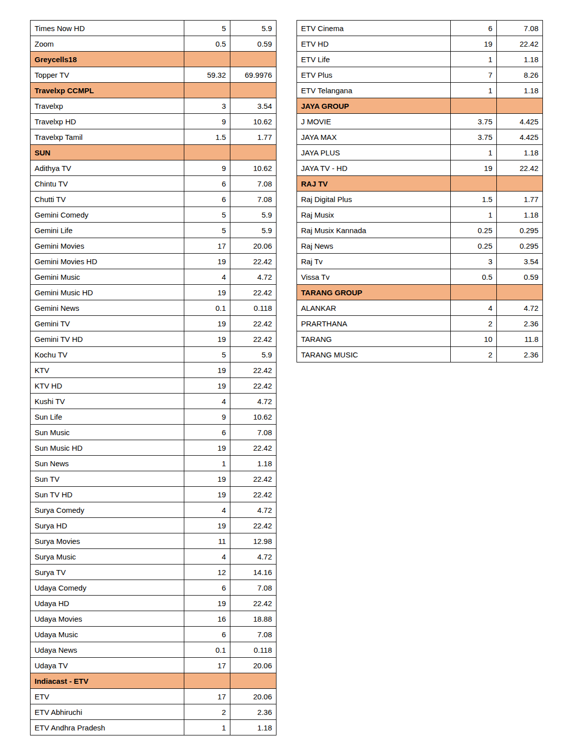| Times Now HD | 5 | 5.9 |
| Zoom | 0.5 | 0.59 |
| Greycells18 | | |
| Topper TV | 59.32 | 69.9976 |
| Travelxp CCMPL | | |
| Travelxp | 3 | 3.54 |
| Travelxp HD | 9 | 10.62 |
| Travelxp Tamil | 1.5 | 1.77 |
| SUN | | |
| Adithya TV | 9 | 10.62 |
| Chintu TV | 6 | 7.08 |
| Chutti TV | 6 | 7.08 |
| Gemini Comedy | 5 | 5.9 |
| Gemini Life | 5 | 5.9 |
| Gemini Movies | 17 | 20.06 |
| Gemini Movies HD | 19 | 22.42 |
| Gemini Music | 4 | 4.72 |
| Gemini Music HD | 19 | 22.42 |
| Gemini News | 0.1 | 0.118 |
| Gemini TV | 19 | 22.42 |
| Gemini TV HD | 19 | 22.42 |
| Kochu TV | 5 | 5.9 |
| KTV | 19 | 22.42 |
| KTV HD | 19 | 22.42 |
| Kushi TV | 4 | 4.72 |
| Sun Life | 9 | 10.62 |
| Sun Music | 6 | 7.08 |
| Sun Music HD | 19 | 22.42 |
| Sun News | 1 | 1.18 |
| Sun TV | 19 | 22.42 |
| Sun TV HD | 19 | 22.42 |
| Surya Comedy | 4 | 4.72 |
| Surya HD | 19 | 22.42 |
| Surya Movies | 11 | 12.98 |
| Surya Music | 4 | 4.72 |
| Surya TV | 12 | 14.16 |
| Udaya Comedy | 6 | 7.08 |
| Udaya HD | 19 | 22.42 |
| Udaya Movies | 16 | 18.88 |
| Udaya Music | 6 | 7.08 |
| Udaya News | 0.1 | 0.118 |
| Udaya TV | 17 | 20.06 |
| Indiacast - ETV | | |
| ETV | 17 | 20.06 |
| ETV Abhiruchi | 2 | 2.36 |
| ETV Andhra Pradesh | 1 | 1.18 |
| ETV Cinema | 6 | 7.08 |
| ETV HD | 19 | 22.42 |
| ETV Life | 1 | 1.18 |
| ETV Plus | 7 | 8.26 |
| ETV Telangana | 1 | 1.18 |
| JAYA GROUP | | |
| J MOVIE | 3.75 | 4.425 |
| JAYA MAX | 3.75 | 4.425 |
| JAYA PLUS | 1 | 1.18 |
| JAYA TV - HD | 19 | 22.42 |
| RAJ TV | | |
| Raj Digital Plus | 1.5 | 1.77 |
| Raj Musix | 1 | 1.18 |
| Raj Musix Kannada | 0.25 | 0.295 |
| Raj News | 0.25 | 0.295 |
| Raj Tv | 3 | 3.54 |
| Vissa Tv | 0.5 | 0.59 |
| TARANG GROUP | | |
| ALANKAR | 4 | 4.72 |
| PRARTHANA | 2 | 2.36 |
| TARANG | 10 | 11.8 |
| TARANG MUSIC | 2 | 2.36 |